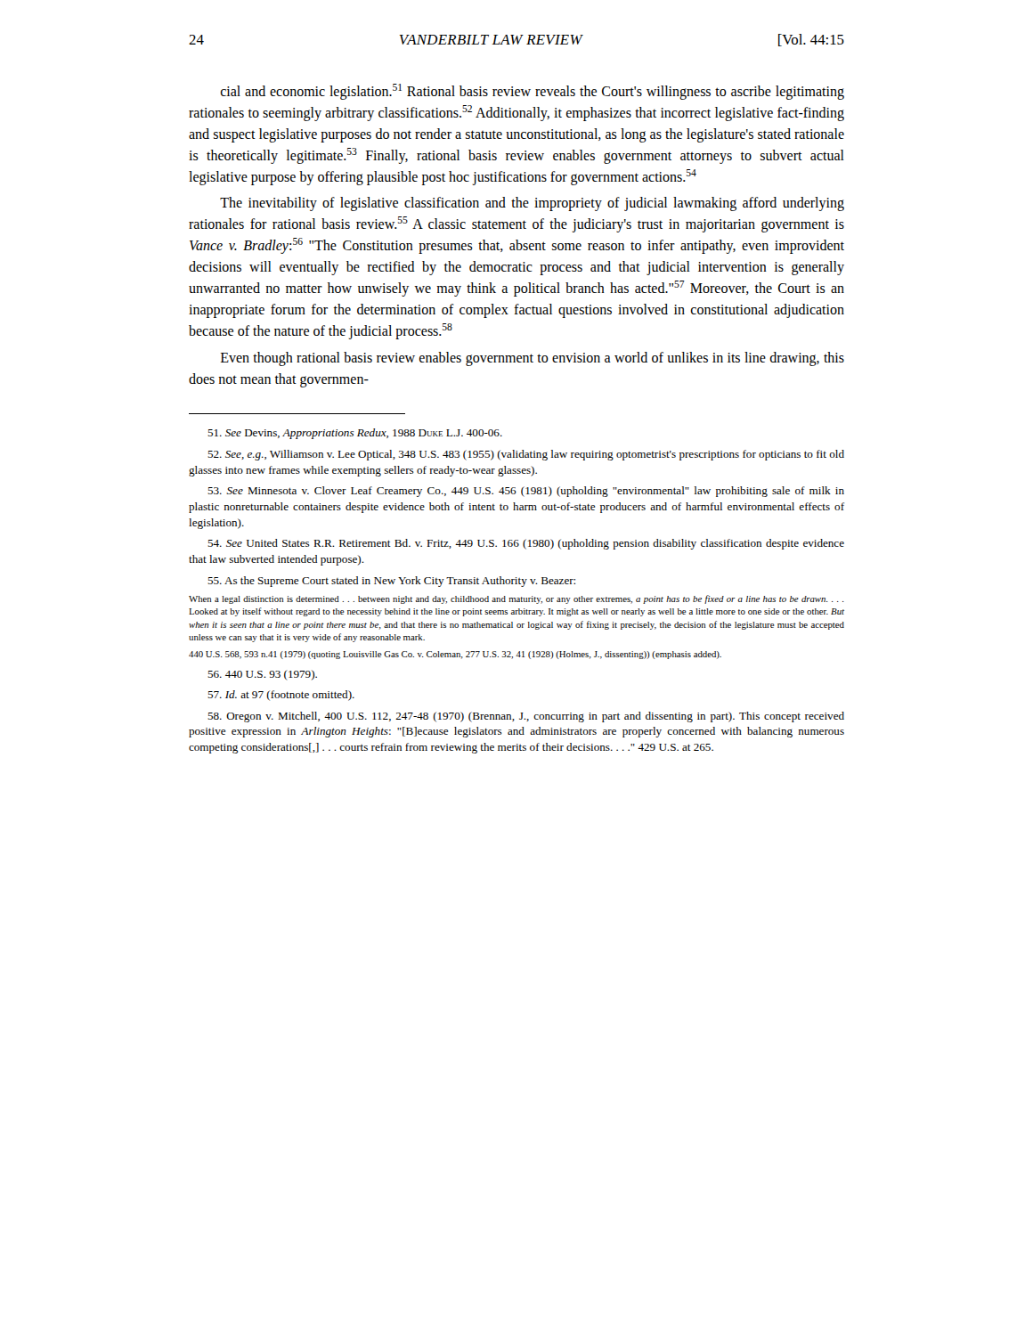24 VANDERBILT LAW REVIEW [Vol. 44:15
cial and economic legislation.51 Rational basis review reveals the Court's willingness to ascribe legitimating rationales to seemingly arbitrary classifications.52 Additionally, it emphasizes that incorrect legislative fact-finding and suspect legislative purposes do not render a statute unconstitutional, as long as the legislature's stated rationale is theoretically legitimate.53 Finally, rational basis review enables government attorneys to subvert actual legislative purpose by offering plausible post hoc justifications for government actions.54
The inevitability of legislative classification and the impropriety of judicial lawmaking afford underlying rationales for rational basis review.55 A classic statement of the judiciary's trust in majoritarian government is Vance v. Bradley:56 "The Constitution presumes that, absent some reason to infer antipathy, even improvident decisions will eventually be rectified by the democratic process and that judicial intervention is generally unwarranted no matter how unwisely we may think a political branch has acted."57 Moreover, the Court is an inappropriate forum for the determination of complex factual questions involved in constitutional adjudication because of the nature of the judicial process.58
Even though rational basis review enables government to envision a world of unlikes in its line drawing, this does not mean that governmen-
See Devins, Appropriations Redux, 1988 Duke L.J. 400-06.
See, e.g., Williamson v. Lee Optical, 348 U.S. 483 (1955) (validating law requiring optometrist's prescriptions for opticians to fit old glasses into new frames while exempting sellers of ready-to-wear glasses).
See Minnesota v. Clover Leaf Creamery Co., 449 U.S. 456 (1981) (upholding "environmental" law prohibiting sale of milk in plastic nonreturnable containers despite evidence both of intent to harm out-of-state producers and of harmful environmental effects of legislation).
See United States R.R. Retirement Bd. v. Fritz, 449 U.S. 166 (1980) (upholding pension disability classification despite evidence that law subverted intended purpose).
As the Supreme Court stated in New York City Transit Authority v. Beazer:
When a legal distinction is determined . . . between night and day, childhood and maturity, or any other extremes, a point has to be fixed or a line has to be drawn. . . . Looked at by itself without regard to the necessity behind it the line or point seems arbitrary. It might as well or nearly as well be a little more to one side or the other. But when it is seen that a line or point there must be, and that there is no mathematical or logical way of fixing it precisely, the decision of the legislature must be accepted unless we can say that it is very wide of any reasonable mark.
440 U.S. 568, 593 n.41 (1979) (quoting Louisville Gas Co. v. Coleman, 277 U.S. 32, 41 (1928) (Holmes, J., dissenting)) (emphasis added).
440 U.S. 93 (1979).
Id. at 97 (footnote omitted).
Oregon v. Mitchell, 400 U.S. 112, 247-48 (1970) (Brennan, J., concurring in part and dissenting in part). This concept received positive expression in Arlington Heights: "[B]ecause legislators and administrators are properly concerned with balancing numerous competing considerations[,] . . . courts refrain from reviewing the merits of their decisions. . . ." 429 U.S. at 265.